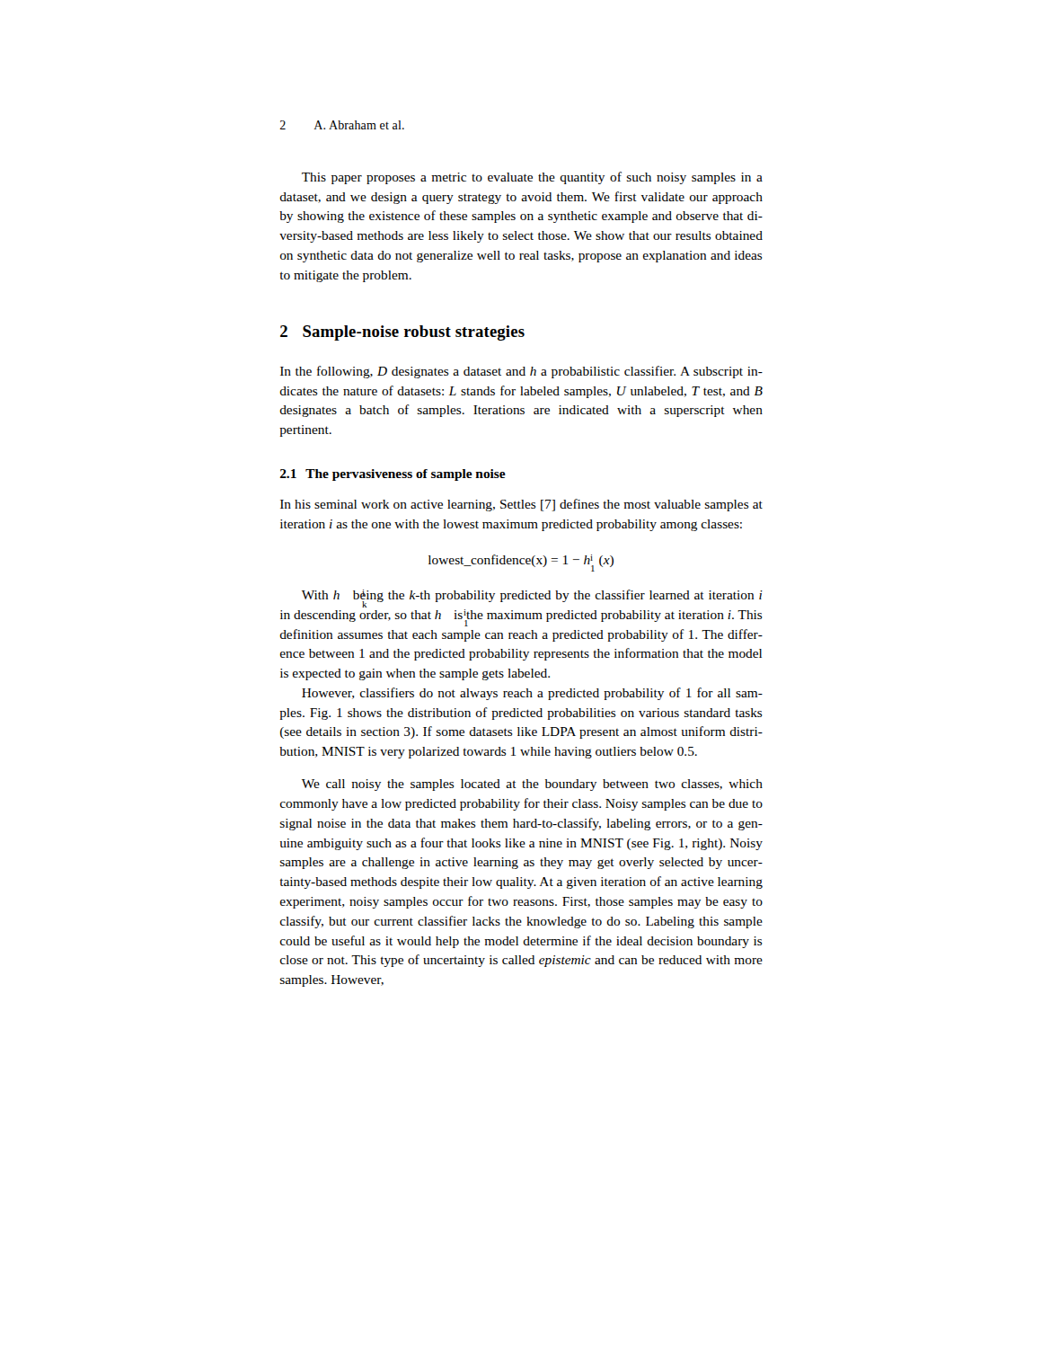2 A. Abraham et al.
This paper proposes a metric to evaluate the quantity of such noisy samples in a dataset, and we design a query strategy to avoid them. We first validate our approach by showing the existence of these samples on a synthetic example and observe that diversity-based methods are less likely to select those. We show that our results obtained on synthetic data do not generalize well to real tasks, propose an explanation and ideas to mitigate the problem.
2 Sample-noise robust strategies
In the following, D designates a dataset and h a probabilistic classifier. A subscript indicates the nature of datasets: L stands for labeled samples, U unlabeled, T test, and B designates a batch of samples. Iterations are indicated with a superscript when pertinent.
2.1 The pervasiveness of sample noise
In his seminal work on active learning, Settles [7] defines the most valuable samples at iteration i as the one with the lowest maximum predicted probability among classes:
lowest_confidence(x) = 1 − hi1(x)
With hik being the k-th probability predicted by the classifier learned at iteration i in descending order, so that hi1 is the maximum predicted probability at iteration i. This definition assumes that each sample can reach a predicted probability of 1. The difference between 1 and the predicted probability represents the information that the model is expected to gain when the sample gets labeled.
However, classifiers do not always reach a predicted probability of 1 for all samples. Fig. 1 shows the distribution of predicted probabilities on various standard tasks (see details in section 3). If some datasets like LDPA present an almost uniform distribution, MNIST is very polarized towards 1 while having outliers below 0.5.
We call noisy the samples located at the boundary between two classes, which commonly have a low predicted probability for their class. Noisy samples can be due to signal noise in the data that makes them hard-to-classify, labeling errors, or to a genuine ambiguity such as a four that looks like a nine in MNIST (see Fig. 1, right). Noisy samples are a challenge in active learning as they may get overly selected by uncertainty-based methods despite their low quality. At a given iteration of an active learning experiment, noisy samples occur for two reasons. First, those samples may be easy to classify, but our current classifier lacks the knowledge to do so. Labeling this sample could be useful as it would help the model determine if the ideal decision boundary is close or not. This type of uncertainty is called epistemic and can be reduced with more samples. However,